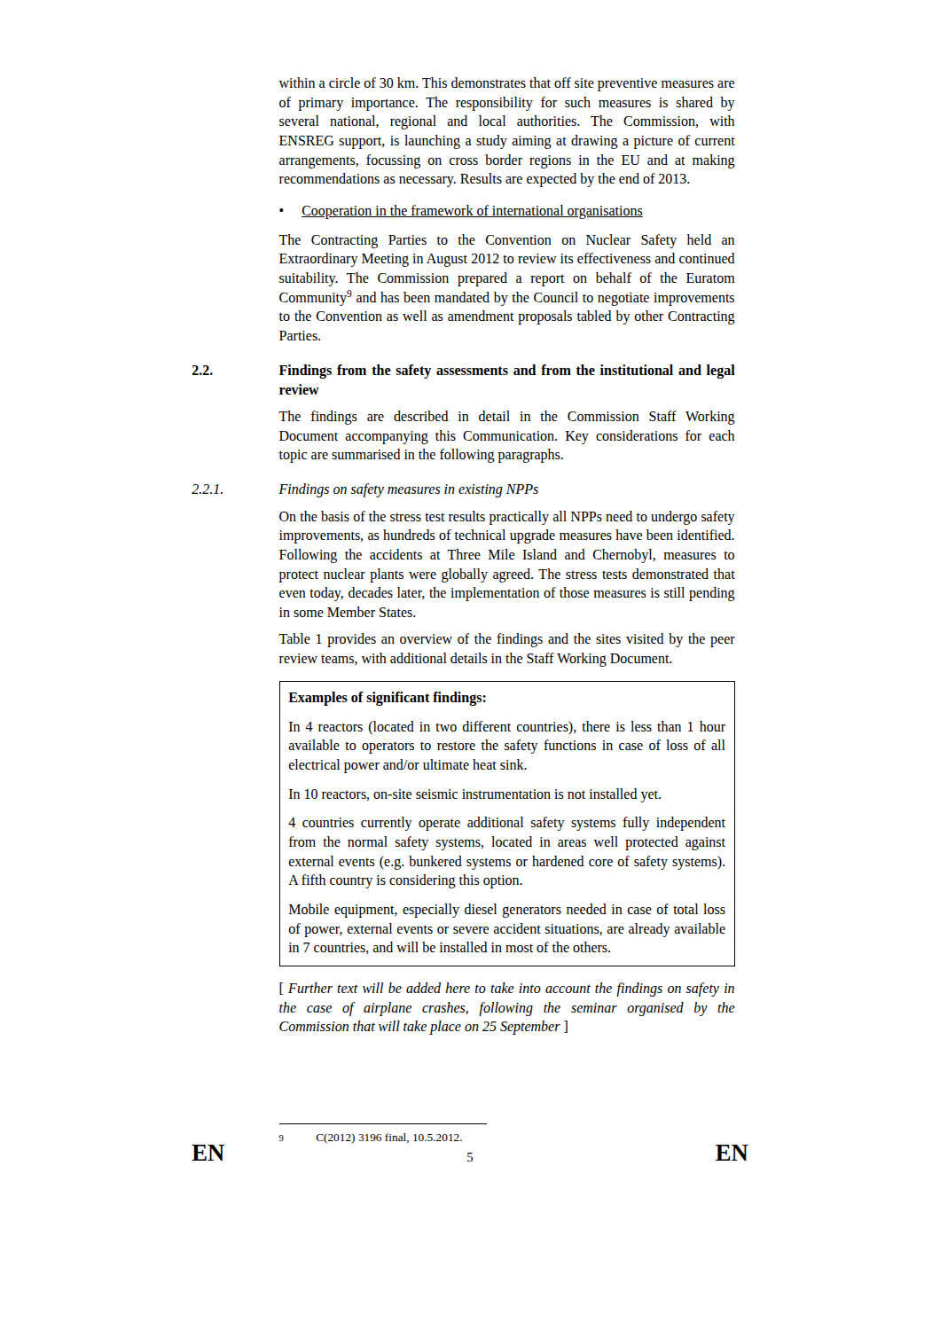within a circle of 30 km. This demonstrates that off site preventive measures are of primary importance. The responsibility for such measures is shared by several national, regional and local authorities. The Commission, with ENSREG support, is launching a study aiming at drawing a picture of current arrangements, focussing on cross border regions in the EU and at making recommendations as necessary. Results are expected by the end of 2013.
• Cooperation in the framework of international organisations
The Contracting Parties to the Convention on Nuclear Safety held an Extraordinary Meeting in August 2012 to review its effectiveness and continued suitability. The Commission prepared a report on behalf of the Euratom Community9 and has been mandated by the Council to negotiate improvements to the Convention as well as amendment proposals tabled by other Contracting Parties.
2.2. Findings from the safety assessments and from the institutional and legal review
The findings are described in detail in the Commission Staff Working Document accompanying this Communication. Key considerations for each topic are summarised in the following paragraphs.
2.2.1. Findings on safety measures in existing NPPs
On the basis of the stress test results practically all NPPs need to undergo safety improvements, as hundreds of technical upgrade measures have been identified. Following the accidents at Three Mile Island and Chernobyl, measures to protect nuclear plants were globally agreed. The stress tests demonstrated that even today, decades later, the implementation of those measures is still pending in some Member States.
Table 1 provides an overview of the findings and the sites visited by the peer review teams, with additional details in the Staff Working Document.
Examples of significant findings:
In 4 reactors (located in two different countries), there is less than 1 hour available to operators to restore the safety functions in case of loss of all electrical power and/or ultimate heat sink.
In 10 reactors, on-site seismic instrumentation is not installed yet.
4 countries currently operate additional safety systems fully independent from the normal safety systems, located in areas well protected against external events (e.g. bunkered systems or hardened core of safety systems). A fifth country is considering this option.
Mobile equipment, especially diesel generators needed in case of total loss of power, external events or severe accident situations, are already available in 7 countries, and will be installed in most of the others.
[ Further text will be added here to take into account the findings on safety in the case of airplane crashes, following the seminar organised by the Commission that will take place on 25 September ]
9 C(2012) 3196 final, 10.5.2012.
EN 5 EN